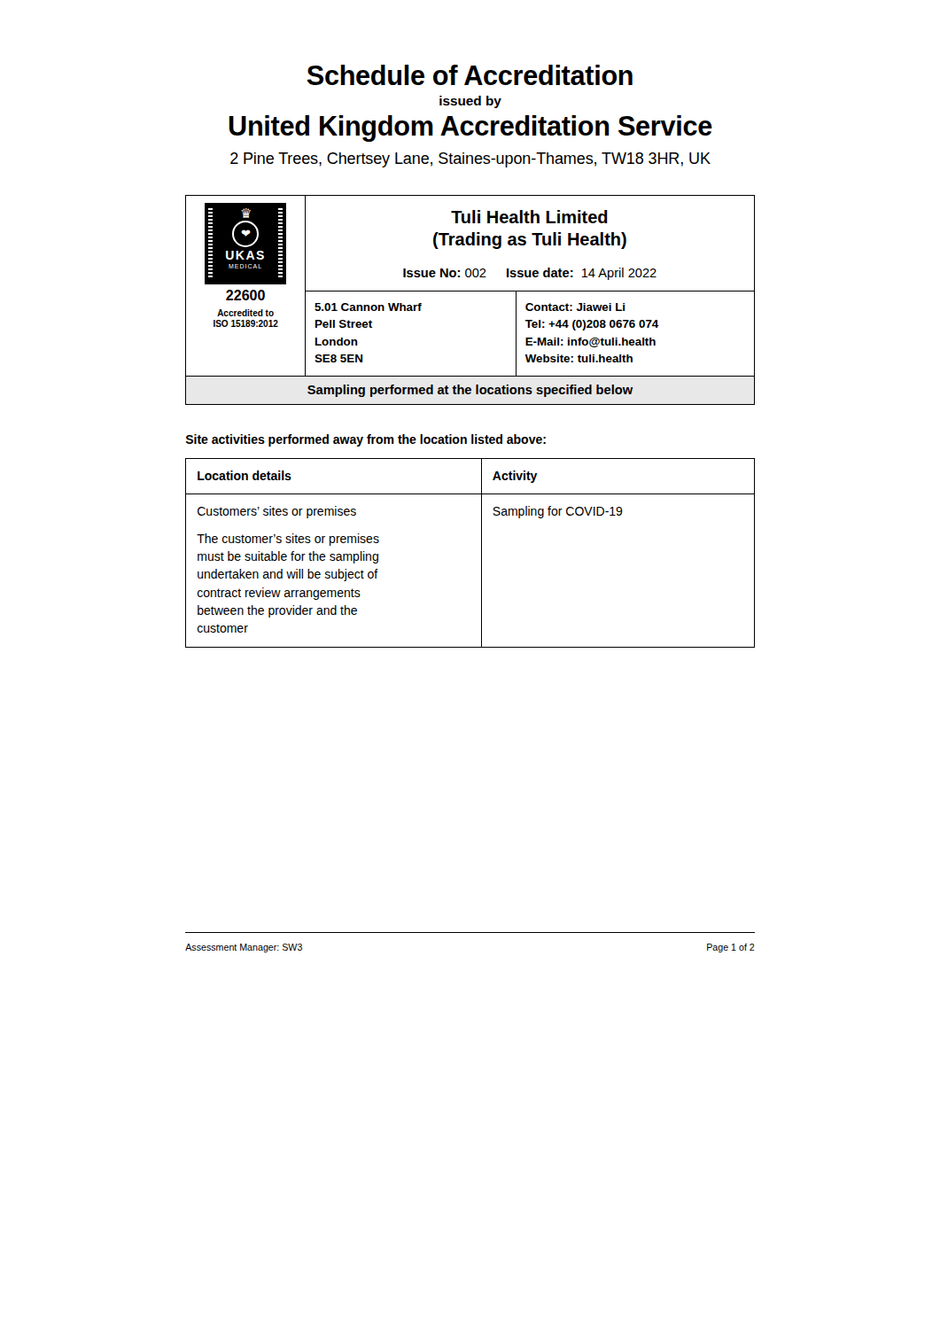Schedule of Accreditation
issued by
United Kingdom Accreditation Service
2 Pine Trees, Chertsey Lane, Staines-upon-Thames, TW18 3HR, UK
| ♛ ❤ UKAS MEDICAL 22600 Accredited to ISO 15189:2012 | Tuli Health Limited (Trading as Tuli Health) Issue No: 002 Issue date: 14 April 2022 5.01 Cannon Wharf Pell Street London SE8 5EN Contact: Jiawei Li Tel: +44 (0)208 0676 074 E-Mail: info@tuli.health Website: tuli.health |
Sampling performed at the locations specified below
Site activities performed away from the location listed above:
| Location details | Activity |
| --- | --- |
| Customers’ sites or premises The customer’s sites or premises must be suitable for the sampling undertaken and will be subject of contract review arrangements between the provider and the customer | Sampling for COVID-19 |
Assessment Manager: SW3 Page 1 of 2